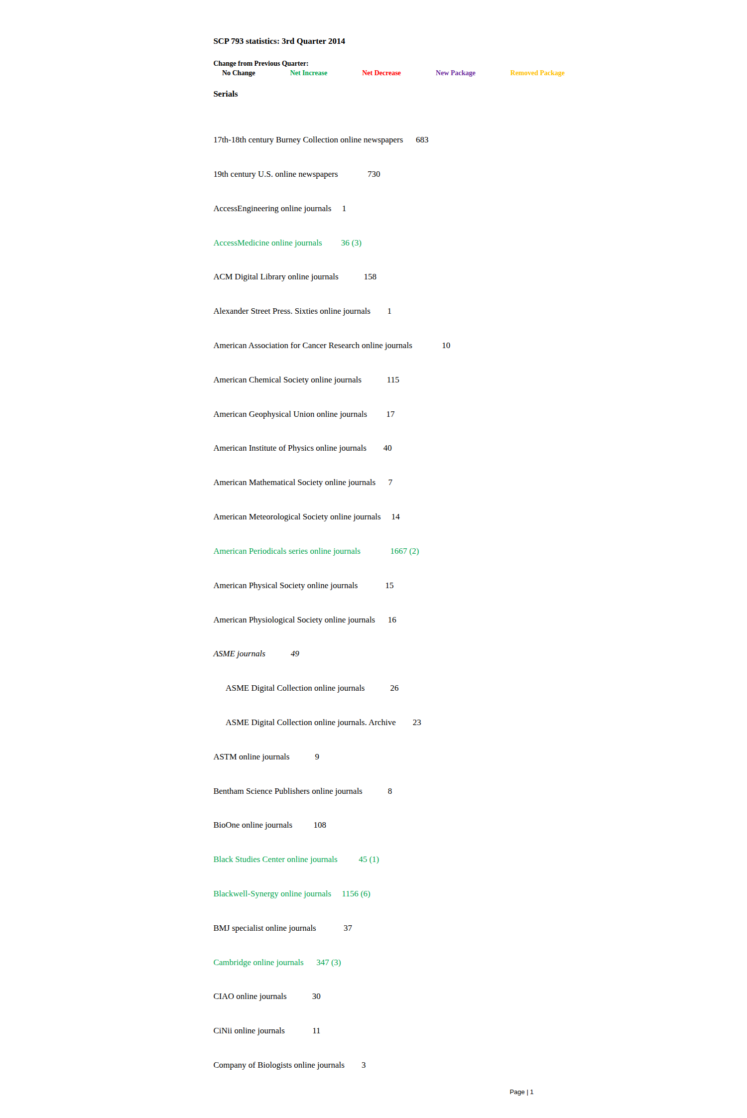SCP 793 statistics: 3rd Quarter 2014
Change from Previous Quarter:
No Change Net Increase Net Decrease New Package Removed Package
Serials
17th-18th century Burney Collection online newspapers 683
19th century U.S. online newspapers 730
AccessEngineering online journals 1
AccessMedicine online journals 36 (3)
ACM Digital Library online journals 158
Alexander Street Press. Sixties online journals 1
American Association for Cancer Research online journals 10
American Chemical Society online journals 115
American Geophysical Union online journals 17
American Institute of Physics online journals 40
American Mathematical Society online journals 7
American Meteorological Society online journals 14
American Periodicals series online journals 1667 (2)
American Physical Society online journals 15
American Physiological Society online journals 16
ASME journals 49
ASME Digital Collection online journals 26
ASME Digital Collection online journals. Archive 23
ASTM online journals 9
Bentham Science Publishers online journals 8
BioOne online journals 108
Black Studies Center online journals 45 (1)
Blackwell-Synergy online journals 1156 (6)
BMJ specialist online journals 37
Cambridge online journals 347 (3)
CIAO online journals 30
CiNii online journals 11
Company of Biologists online journals 3
Page | 1